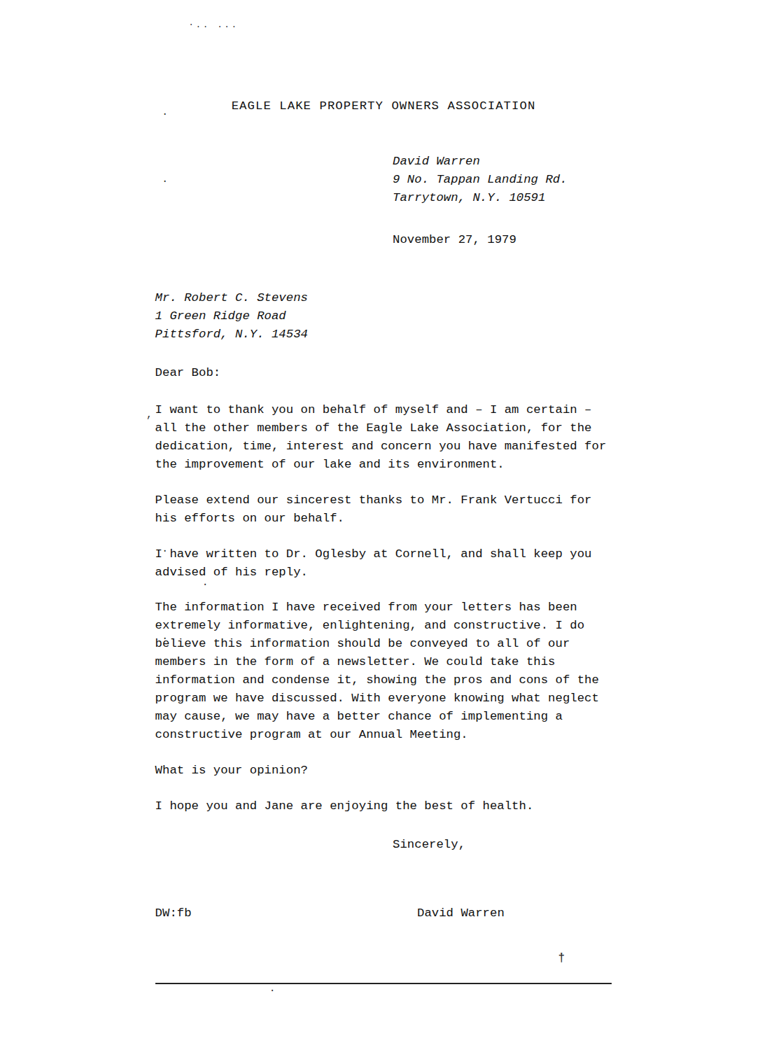·.. ... . . , . . .
EAGLE LAKE PROPERTY OWNERS ASSOCIATION
David Warren
9 No. Tappan Landing Rd.
Tarrytown, N.Y. 10591
November 27, 1979
Mr. Robert C. Stevens
1 Green Ridge Road
Pittsford, N.Y. 14534
Dear Bob:
I want to thank you on behalf of myself and – I am certain – all the other members of the Eagle Lake Association, for the dedication, time, interest and concern you have manifested for the improvement of our lake and its environment.
Please extend our sincerest thanks to Mr. Frank Vertucci for his efforts on our behalf.
I have written to Dr. Oglesby at Cornell, and shall keep you advised of his reply.
The information I have received from your letters has been extremely informative, enlightening, and constructive. I do believe this information should be conveyed to all of our members in the form of a newsletter. We could take this information and condense it, showing the pros and cons of the program we have discussed. With everyone knowing what neglect may cause, we may have a better chance of implementing a constructive program at our Annual Meeting.
What is your opinion?
I hope you and Jane are enjoying the best of health.
Sincerely,
DW:fb
David Warren
† .